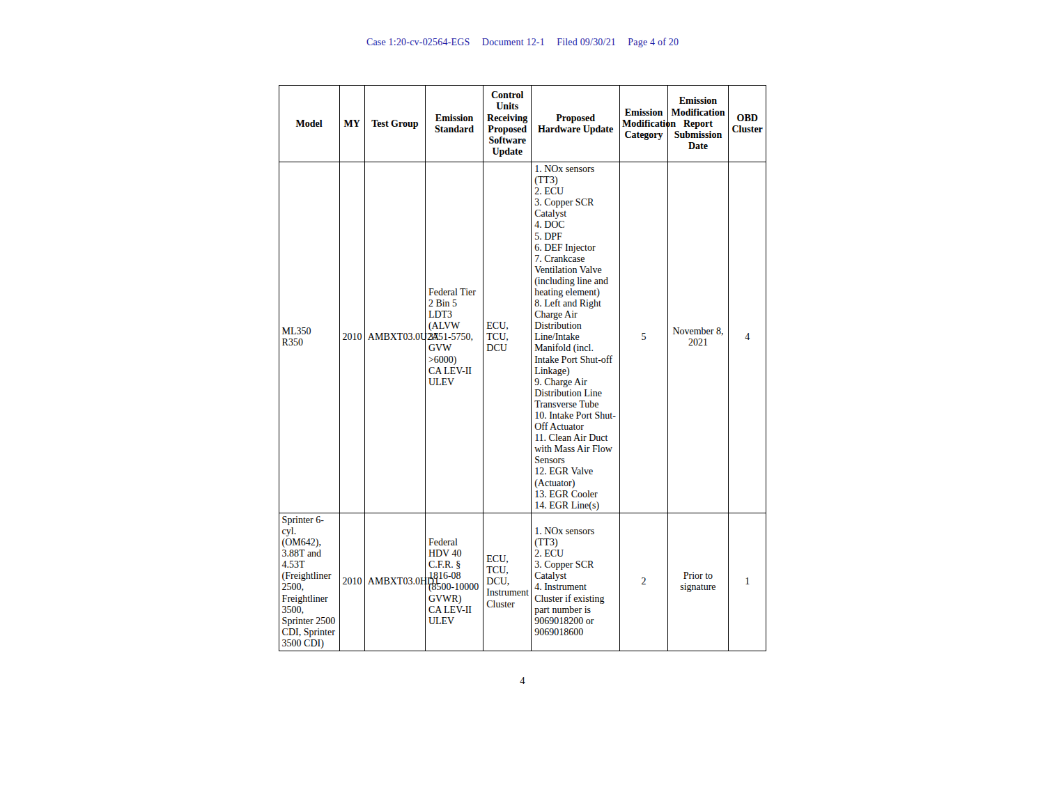Case 1:20-cv-02564-EGS Document 12-1 Filed 09/30/21 Page 4 of 20
| Model | MY | Test Group | Emission Standard | Control Units Receiving Proposed Software Update | Proposed Hardware Update | Emission Modification Category | Emission Modification Report Submission Date | OBD Cluster |
| --- | --- | --- | --- | --- | --- | --- | --- | --- |
| ML350 R350 | 2010 | AMBXT03.0U2A | Federal Tier 2 Bin 5 LDT3 (ALVW 3751-5750, GVW >6000) CA LEV-II ULEV | ECU, TCU, DCU | 1. NOx sensors (TT3) 2. ECU 3. Copper SCR Catalyst 4. DOC 5. DPF 6. DEF Injector 7. Crankcase Ventilation Valve (including line and heating element) 8. Left and Right Charge Air Distribution Line/Intake Manifold (incl. Intake Port Shut-off Linkage) 9. Charge Air Distribution Line Transverse Tube 10. Intake Port Shut-Off Actuator 11. Clean Air Duct with Mass Air Flow Sensors 12. EGR Valve (Actuator) 13. EGR Cooler 14. EGR Line(s) | 5 | November 8, 2021 | 4 |
| Sprinter 6-cyl. (OM642), 3.88T and 4.53T (Freightliner 2500, Freightliner 3500, Sprinter 2500 CDI, Sprinter 3500 CDI) | 2010 | AMBXT03.0HD1 | Federal HDV 40 C.F.R. § 1816-08 (8500-10000 GVWR) CA LEV-II ULEV | ECU, TCU, DCU, Instrument Cluster | 1. NOx sensors (TT3) 2. ECU 3. Copper SCR Catalyst 4. Instrument Cluster if existing part number is 9069018200 or 9069018600 | 2 | Prior to signature | 1 |
4